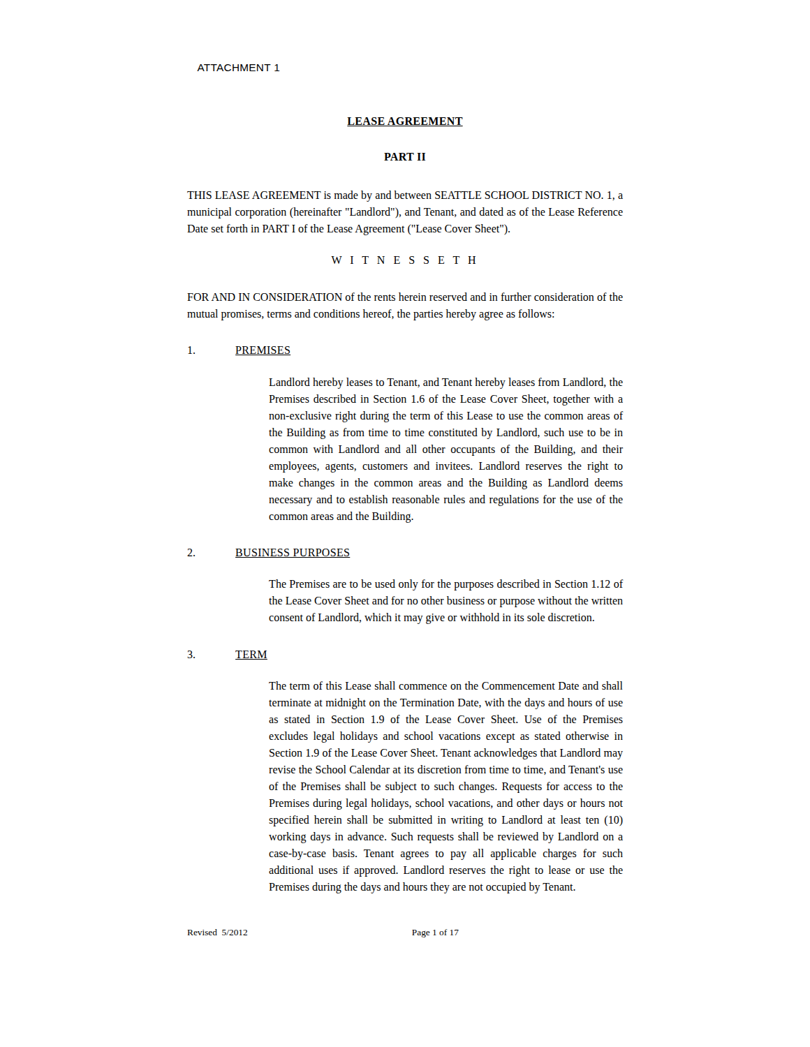ATTACHMENT 1
LEASE AGREEMENT
PART II
THIS LEASE AGREEMENT is made by and between SEATTLE SCHOOL DISTRICT NO. 1, a municipal corporation (hereinafter "Landlord"), and Tenant, and dated as of the Lease Reference Date set forth in PART I of the Lease Agreement ("Lease Cover Sheet").
W I T N E S S E T H
FOR AND IN CONSIDERATION of the rents herein reserved and in further consideration of the mutual promises, terms and conditions hereof, the parties hereby agree as follows:
PREMISES
Landlord hereby leases to Tenant, and Tenant hereby leases from Landlord, the Premises described in Section 1.6 of the Lease Cover Sheet, together with a non-exclusive right during the term of this Lease to use the common areas of the Building as from time to time constituted by Landlord, such use to be in common with Landlord and all other occupants of the Building, and their employees, agents, customers and invitees. Landlord reserves the right to make changes in the common areas and the Building as Landlord deems necessary and to establish reasonable rules and regulations for the use of the common areas and the Building.
BUSINESS PURPOSES
The Premises are to be used only for the purposes described in Section 1.12 of the Lease Cover Sheet and for no other business or purpose without the written consent of Landlord, which it may give or withhold in its sole discretion.
TERM
The term of this Lease shall commence on the Commencement Date and shall terminate at midnight on the Termination Date, with the days and hours of use as stated in Section 1.9 of the Lease Cover Sheet. Use of the Premises excludes legal holidays and school vacations except as stated otherwise in Section 1.9 of the Lease Cover Sheet. Tenant acknowledges that Landlord may revise the School Calendar at its discretion from time to time, and Tenant's use of the Premises shall be subject to such changes. Requests for access to the Premises during legal holidays, school vacations, and other days or hours not specified herein shall be submitted in writing to Landlord at least ten (10) working days in advance. Such requests shall be reviewed by Landlord on a case-by-case basis. Tenant agrees to pay all applicable charges for such additional uses if approved. Landlord reserves the right to lease or use the Premises during the days and hours they are not occupied by Tenant.
Revised 5/2012
Page 1 of 17